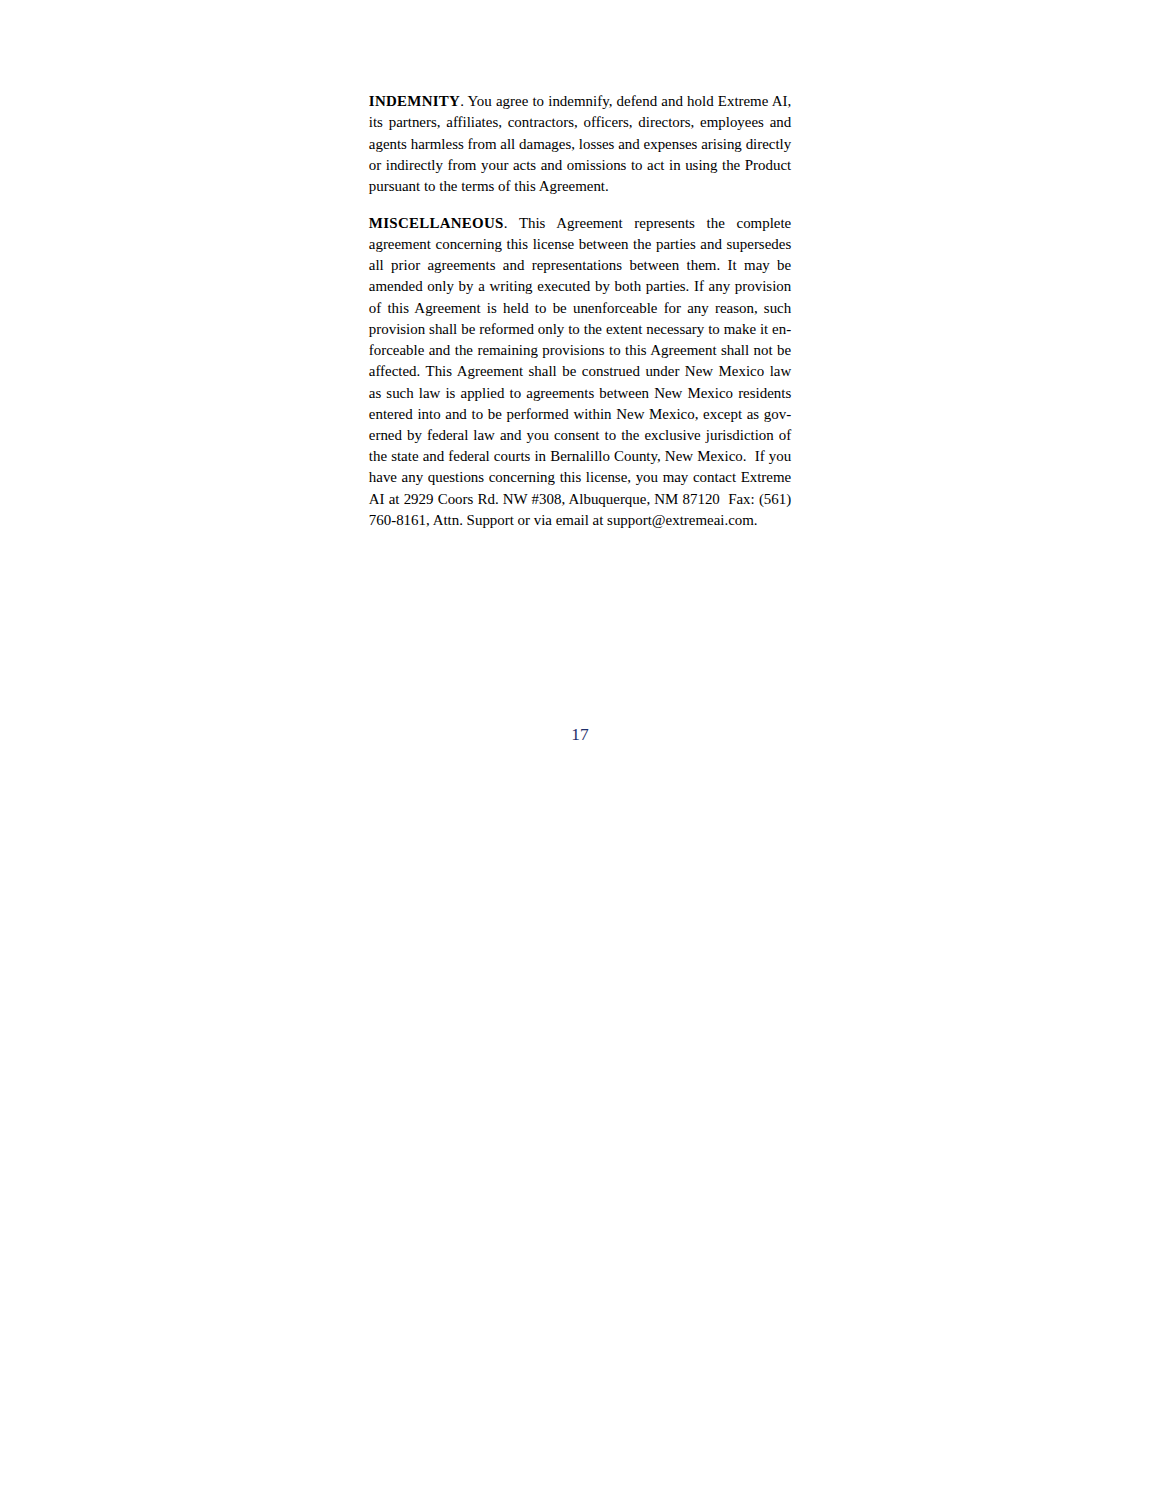INDEMNITY. You agree to indemnify, defend and hold Extreme AI, its partners, affiliates, contractors, officers, directors, employees and agents harmless from all damages, losses and expenses arising directly or indirectly from your acts and omissions to act in using the Product pursuant to the terms of this Agreement.
MISCELLANEOUS. This Agreement represents the complete agreement concerning this license between the parties and supersedes all prior agreements and representations between them. It may be amended only by a writing executed by both parties. If any provision of this Agreement is held to be unenforceable for any reason, such provision shall be reformed only to the extent necessary to make it enforceable and the remaining provisions to this Agreement shall not be affected. This Agreement shall be construed under New Mexico law as such law is applied to agreements between New Mexico residents entered into and to be performed within New Mexico, except as governed by federal law and you consent to the exclusive jurisdiction of the state and federal courts in Bernalillo County, New Mexico. If you have any questions concerning this license, you may contact Extreme AI at 2929 Coors Rd. NW #308, Albuquerque, NM 87120 Fax: (561) 760-8161, Attn. Support or via email at support@extremeai.com.
17